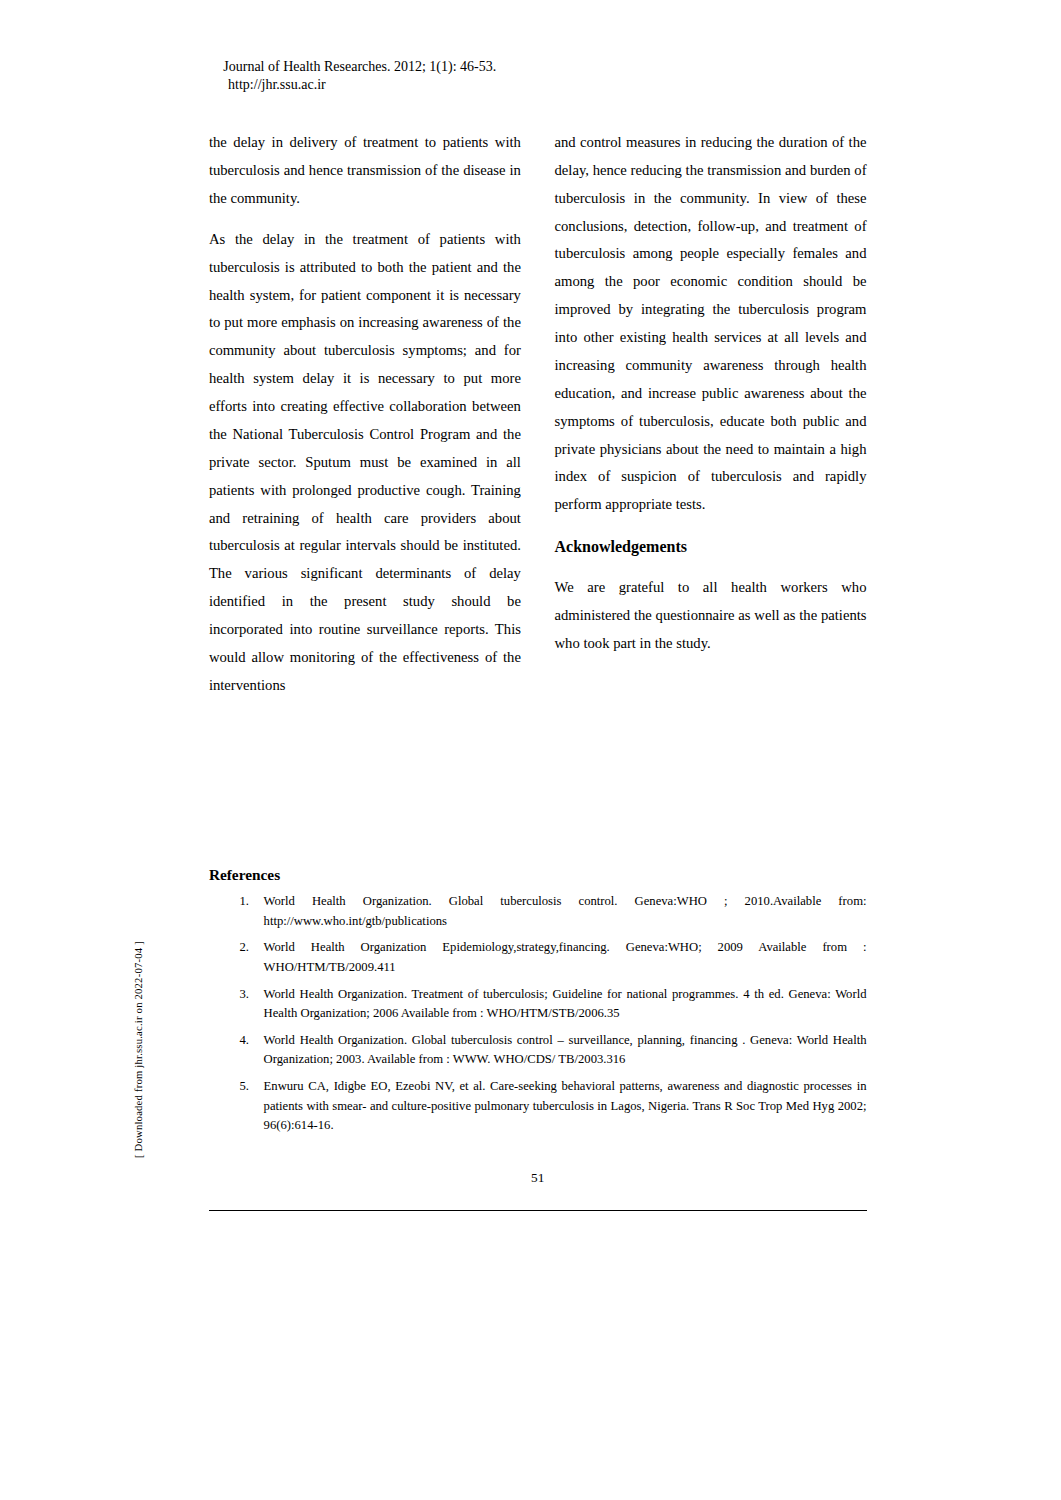Journal of Health Researches. 2012; 1(1): 46-53. http://jhr.ssu.ac.ir
the delay in delivery of treatment to patients with tuberculosis and hence transmission of the disease in the community.
As the delay in the treatment of patients with tuberculosis is attributed to both the patient and the health system, for patient component it is necessary to put more emphasis on increasing awareness of the community about tuberculosis symptoms; and for health system delay it is necessary to put more efforts into creating effective collaboration between the National Tuberculosis Control Program and the private sector. Sputum must be examined in all patients with prolonged productive cough. Training and retraining of health care providers about tuberculosis at regular intervals should be instituted. The various significant determinants of delay identified in the present study should be incorporated into routine surveillance reports. This would allow monitoring of the effectiveness of the interventions
and control measures in reducing the duration of the delay, hence reducing the transmission and burden of tuberculosis in the community. In view of these conclusions, detection, follow-up, and treatment of tuberculosis among people especially females and among the poor economic condition should be improved by integrating the tuberculosis program into other existing health services at all levels and increasing community awareness through health education, and increase public awareness about the symptoms of tuberculosis, educate both public and private physicians about the need to maintain a high index of suspicion of tuberculosis and rapidly perform appropriate tests.
Acknowledgements
We are grateful to all health workers who administered the questionnaire as well as the patients who took part in the study.
References
World Health Organization. Global tuberculosis control. Geneva:WHO ; 2010.Available from: http://www.who.int/gtb/publications
World Health Organization Epidemiology,strategy,financing. Geneva:WHO; 2009 Available from : WHO/HTM/TB/2009.411
World Health Organization. Treatment of tuberculosis; Guideline for national programmes. 4 th ed. Geneva: World Health Organization; 2006 Available from : WHO/HTM/STB/2006.35
World Health Organization. Global tuberculosis control – surveillance, planning, financing . Geneva: World Health Organization; 2003. Available from : WWW. WHO/CDS/ TB/2003.316
Enwuru CA, Idigbe EO, Ezeobi NV, et al. Care-seeking behavioral patterns, awareness and diagnostic processes in patients with smear- and culture-positive pulmonary tuberculosis in Lagos, Nigeria. Trans R Soc Trop Med Hyg 2002; 96(6):614-16.
51
[ Downloaded from jhr.ssu.ac.ir on 2022-07-04 ]